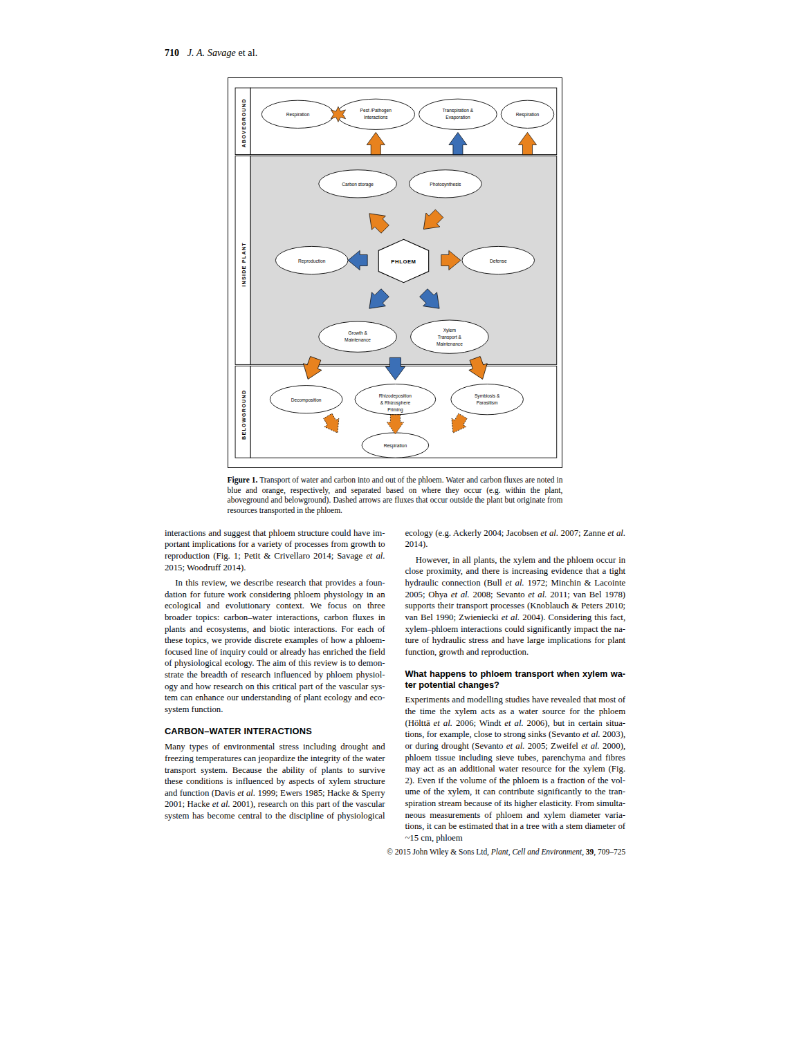710 J. A. Savage et al.
ABOVEGROUND INSIDE PLANT BELOWGROUND Respiration Pest /Pathogen Interactions Transpiration & Evaporation Respiration Carbon storage Photosynthesis Reproduction Defense Growth & Maintenance Xylem Transport & Maintenance PHLOEM Decomposition Rhizodeposition & Rhizosphere Priming Symbiosis & Parasitism Respiration
Figure 1. Transport of water and carbon into and out of the phloem. Water and carbon fluxes are noted in blue and orange, respectively, and separated based on where they occur (e.g. within the plant, aboveground and belowground). Dashed arrows are fluxes that occur outside the plant but originate from resources transported in the phloem.
interactions and suggest that phloem structure could have important implications for a variety of processes from growth to reproduction (Fig. 1; Petit & Crivellaro 2014; Savage et al. 2015; Woodruff 2014).
In this review, we describe research that provides a foundation for future work considering phloem physiology in an ecological and evolutionary context. We focus on three broader topics: carbon–water interactions, carbon fluxes in plants and ecosystems, and biotic interactions. For each of these topics, we provide discrete examples of how a phloem-focused line of inquiry could or already has enriched the field of physiological ecology. The aim of this review is to demonstrate the breadth of research influenced by phloem physiology and how research on this critical part of the vascular system can enhance our understanding of plant ecology and ecosystem function.
Carbon–water interactions
Many types of environmental stress including drought and freezing temperatures can jeopardize the integrity of the water transport system. Because the ability of plants to survive these conditions is influenced by aspects of xylem structure and function (Davis et al. 1999; Ewers 1985; Hacke & Sperry 2001; Hacke et al. 2001), research on this part of the vascular system has become central to the discipline of physiological ecology (e.g. Ackerly 2004; Jacobsen et al. 2007; Zanne et al. 2014).
However, in all plants, the xylem and the phloem occur in close proximity, and there is increasing evidence that a tight hydraulic connection (Bull et al. 1972; Minchin & Lacointe 2005; Ohya et al. 2008; Sevanto et al. 2011; van Bel 1978) supports their transport processes (Knoblauch & Peters 2010; van Bel 1990; Zwieniecki et al. 2004). Considering this fact, xylem–phloem interactions could significantly impact the nature of hydraulic stress and have large implications for plant function, growth and reproduction.
What happens to phloem transport when xylem water potential changes?
Experiments and modelling studies have revealed that most of the time the xylem acts as a water source for the phloem (Hölttä et al. 2006; Windt et al. 2006), but in certain situations, for example, close to strong sinks (Sevanto et al. 2003), or during drought (Sevanto et al. 2005; Zweifel et al. 2000), phloem tissue including sieve tubes, parenchyma and fibres may act as an additional water resource for the xylem (Fig. 2). Even if the volume of the phloem is a fraction of the volume of the xylem, it can contribute significantly to the transpiration stream because of its higher elasticity. From simultaneous measurements of phloem and xylem diameter variations, it can be estimated that in a tree with a stem diameter of ~15 cm, phloem
© 2015 John Wiley & Sons Ltd, Plant, Cell and Environment, 39, 709–725